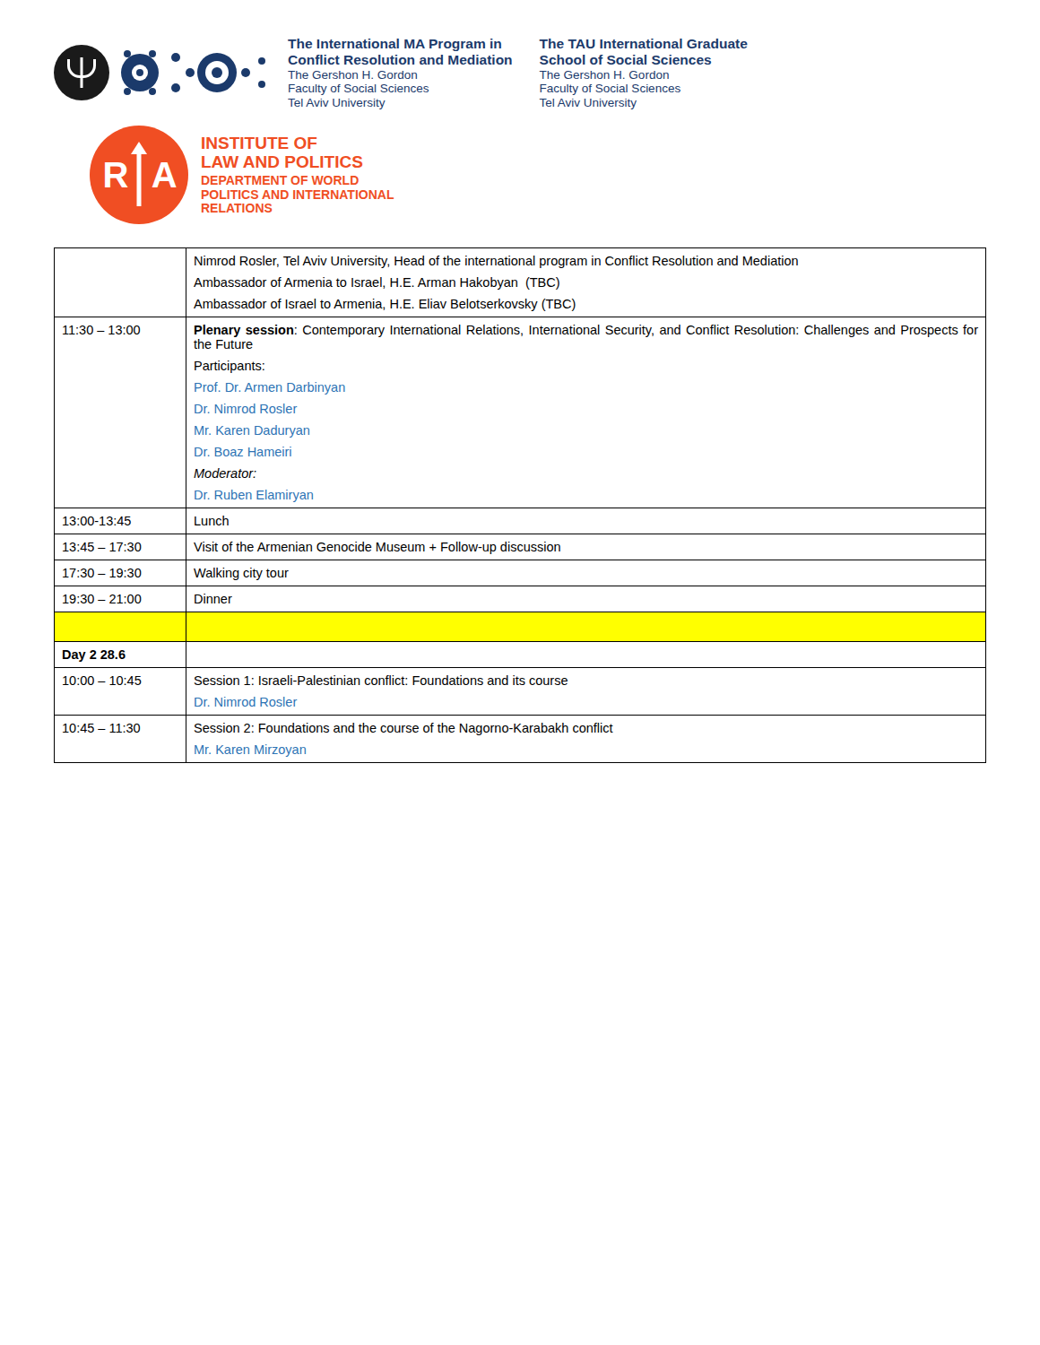The International MA Program in Conflict Resolution and Mediation The Gershon H. Gordon Faculty of Social Sciences Tel Aviv University
The TAU International Graduate School of Social Sciences The Gershon H. Gordon Faculty of Social Sciences Tel Aviv University
R A
INSTITUTE OF LAW AND POLITICS DEPARTMENT OF WORLD
POLITICS AND INTERNATIONAL
RELATIONS
| | Nimrod Rosler, Tel Aviv University, Head of the international program in Conflict Resolution and Mediation Ambassador of Armenia to Israel, H.E. Arman Hakobyan (TBC) Ambassador of Israel to Armenia, H.E. Eliav Belotserkovsky (TBC) |
| 11:30 – 13:00 | Plenary session : Contemporary International Relations, International Security, and Conflict Resolution: Challenges and Prospects for the Future Participants: Prof. Dr. Armen Darbinyan Dr. Nimrod Rosler Mr. Karen Daduryan Dr. Boaz Hameiri Moderator: Dr. Ruben Elamiryan |
| 13:00-13:45 | Lunch |
| 13:45 – 17:30 | Visit of the Armenian Genocide Museum + Follow-up discussion |
| 17:30 – 19:30 | Walking city tour |
| 19:30 – 21:00 | Dinner |
| Day 2 28.6 | |
| 10:00 – 10:45 | Session 1: Israeli-Palestinian conflict: Foundations and its course Dr. Nimrod Rosler |
| 10:45 – 11:30 | Session 2: Foundations and the course of the Nagorno-Karabakh conflict Mr. Karen Mirzoyan |